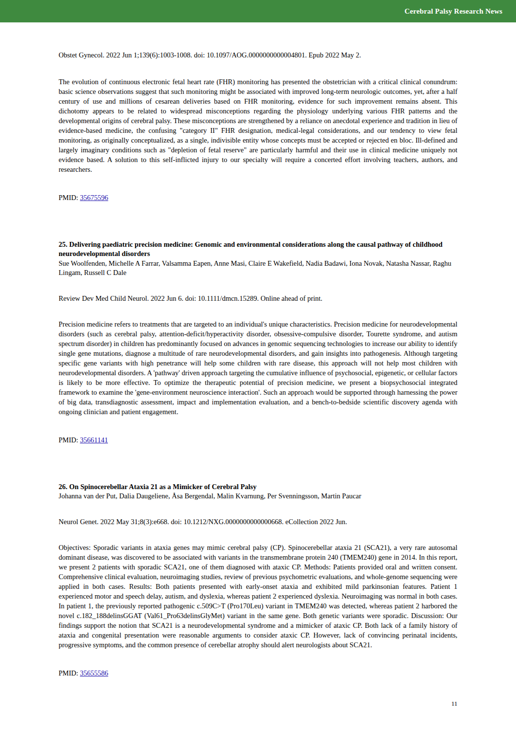Cerebral Palsy Research News
Obstet Gynecol. 2022 Jun 1;139(6):1003-1008. doi: 10.1097/AOG.0000000000004801. Epub 2022 May 2.
The evolution of continuous electronic fetal heart rate (FHR) monitoring has presented the obstetrician with a critical clinical conundrum: basic science observations suggest that such monitoring might be associated with improved long-term neurologic outcomes, yet, after a half century of use and millions of cesarean deliveries based on FHR monitoring, evidence for such improvement remains absent. This dichotomy appears to be related to widespread misconceptions regarding the physiology underlying various FHR patterns and the developmental origins of cerebral palsy. These misconceptions are strengthened by a reliance on anecdotal experience and tradition in lieu of evidence-based medicine, the confusing "category II" FHR designation, medical-legal considerations, and our tendency to view fetal monitoring, as originally conceptualized, as a single, indivisible entity whose concepts must be accepted or rejected en bloc. Ill-defined and largely imaginary conditions such as "depletion of fetal reserve" are particularly harmful and their use in clinical medicine uniquely not evidence based. A solution to this self-inflicted injury to our specialty will require a concerted effort involving teachers, authors, and researchers.
PMID: 35675596
25. Delivering paediatric precision medicine: Genomic and environmental considerations along the causal pathway of childhood neurodevelopmental disorders
Sue Woolfenden, Michelle A Farrar, Valsamma Eapen, Anne Masi, Claire E Wakefield, Nadia Badawi, Iona Novak, Natasha Nassar, Raghu Lingam, Russell C Dale
Review Dev Med Child Neurol. 2022 Jun 6. doi: 10.1111/dmcn.15289. Online ahead of print.
Precision medicine refers to treatments that are targeted to an individual's unique characteristics. Precision medicine for neurodevelopmental disorders (such as cerebral palsy, attention-deficit/hyperactivity disorder, obsessive-compulsive disorder, Tourette syndrome, and autism spectrum disorder) in children has predominantly focused on advances in genomic sequencing technologies to increase our ability to identify single gene mutations, diagnose a multitude of rare neurodevelopmental disorders, and gain insights into pathogenesis. Although targeting specific gene variants with high penetrance will help some children with rare disease, this approach will not help most children with neurodevelopmental disorders. A 'pathway' driven approach targeting the cumulative influence of psychosocial, epigenetic, or cellular factors is likely to be more effective. To optimize the therapeutic potential of precision medicine, we present a biopsychosocial integrated framework to examine the 'gene-environment neuroscience interaction'. Such an approach would be supported through harnessing the power of big data, transdiagnostic assessment, impact and implementation evaluation, and a bench-to-bedside scientific discovery agenda with ongoing clinician and patient engagement.
PMID: 35661141
26. On Spinocerebellar Ataxia 21 as a Mimicker of Cerebral Palsy
Johanna van der Put, Dalia Daugeliene, Åsa Bergendal, Malin Kvarnung, Per Svenningsson, Martin Paucar
Neurol Genet. 2022 May 31;8(3):e668. doi: 10.1212/NXG.0000000000000668. eCollection 2022 Jun.
Objectives: Sporadic variants in ataxia genes may mimic cerebral palsy (CP). Spinocerebellar ataxia 21 (SCA21), a very rare autosomal dominant disease, was discovered to be associated with variants in the transmembrane protein 240 (TMEM240) gene in 2014. In this report, we present 2 patients with sporadic SCA21, one of them diagnosed with ataxic CP. Methods: Patients provided oral and written consent. Comprehensive clinical evaluation, neuroimaging studies, review of previous psychometric evaluations, and whole-genome sequencing were applied in both cases. Results: Both patients presented with early-onset ataxia and exhibited mild parkinsonian features. Patient 1 experienced motor and speech delay, autism, and dyslexia, whereas patient 2 experienced dyslexia. Neuroimaging was normal in both cases. In patient 1, the previously reported pathogenic c.509C>T (Pro170Leu) variant in TMEM240 was detected, whereas patient 2 harbored the novel c.182_188delinsGGAT (Val61_Pro63delinsGlyMet) variant in the same gene. Both genetic variants were sporadic. Discussion: Our findings support the notion that SCA21 is a neurodevelopmental syndrome and a mimicker of ataxic CP. Both lack of a family history of ataxia and congenital presentation were reasonable arguments to consider ataxic CP. However, lack of convincing perinatal incidents, progressive symptoms, and the common presence of cerebellar atrophy should alert neurologists about SCA21.
PMID: 35655586
11